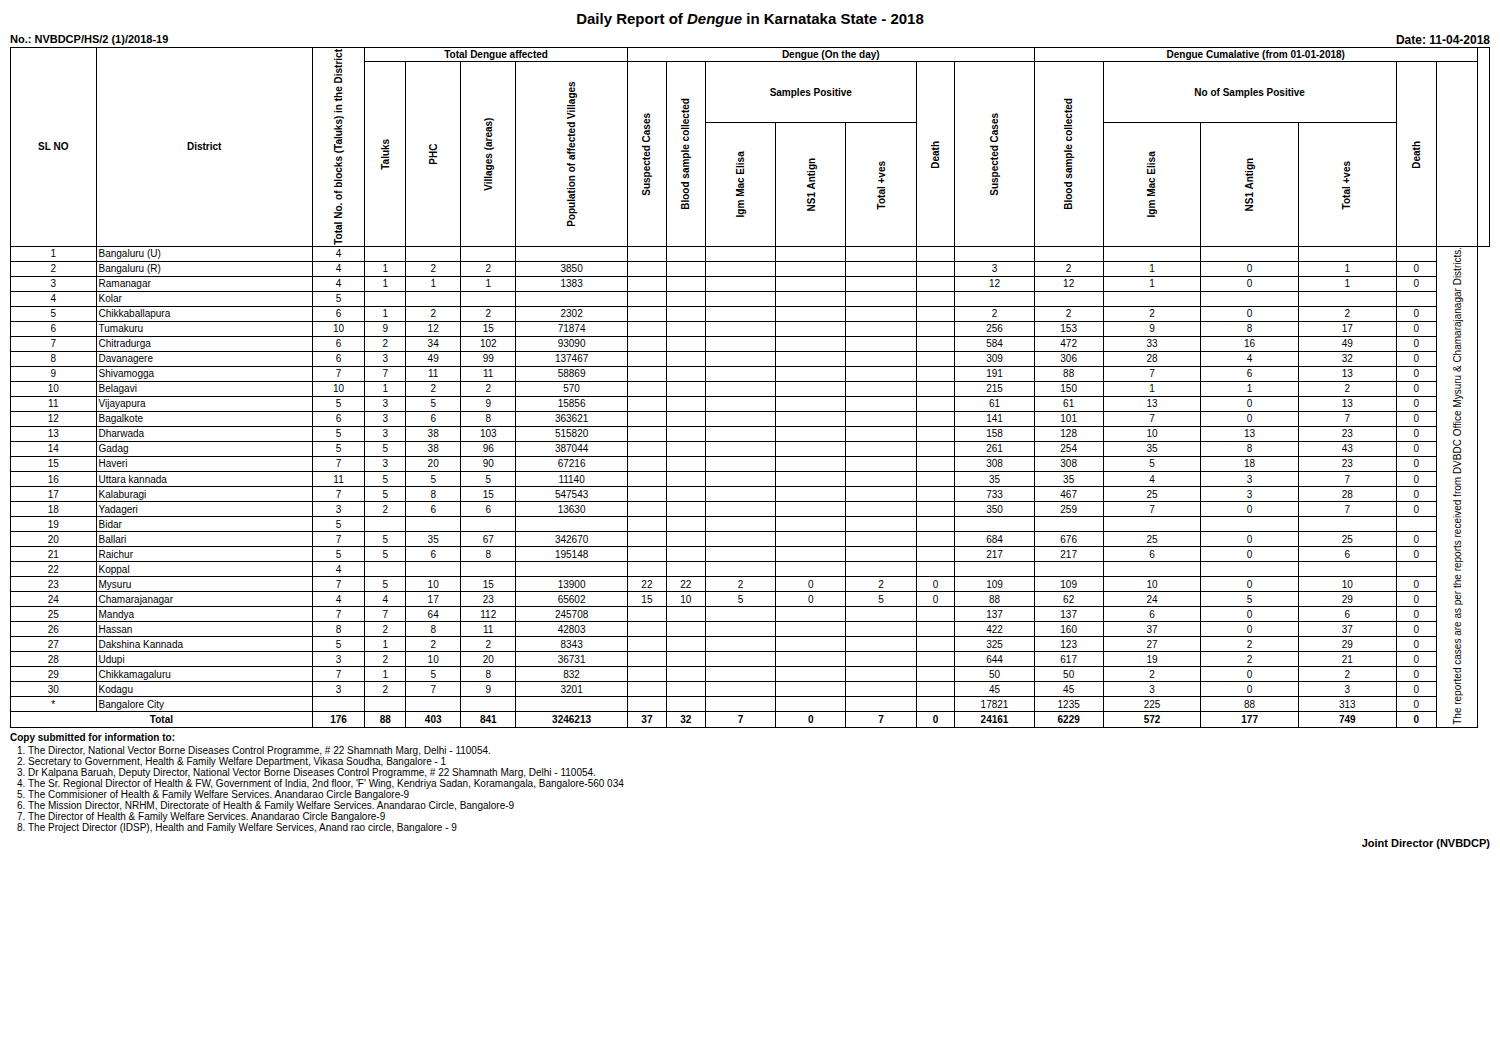Daily Report of Dengue in Karnataka State - 2018
No.: NVBDCP/HS/2 (1)/2018-19Date: 11-04-2018
| SL NO | District | Total No. of blocks (Taluks) in the District | Total Dengue affected | Dengue (On the day) | Dengue Cumalative (from 01-01-2018) | |
| --- | --- | --- | --- | --- | --- | --- |
| Taluks | PHC | Villages (areas) | Population of affected Villages | Suspected Cases | Blood sample collected | Samples Positive | Death | Suspected Cases | Blood sample collected | No of Samples Positive | Death |
| Igm Mac Elisa | NS1 Antign | Total +ves | Igm Mac Elisa | NS1 Antign | Total +ves |
| 1 | Bangaluru (U) | 4 | | | | | | | | | | | | | | | | | The reported cases are as per the reports received from DVBDC Office Mysuru & Chamarajanagar Districts. |
| 2 | Bangaluru (R) | 4 | 1 | 2 | 2 | 3850 | | | | | | | 3 | 2 | 1 | 0 | 1 | 0 |
| 3 | Ramanagar | 4 | 1 | 1 | 1 | 1383 | | | | | | | 12 | 12 | 1 | 0 | 1 | 0 |
| 4 | Kolar | 5 | | | | | | | | | | | | | | | | |
| 5 | Chikkaballapura | 6 | 1 | 2 | 2 | 2302 | | | | | | | 2 | 2 | 2 | 0 | 2 | 0 |
| 6 | Tumakuru | 10 | 9 | 12 | 15 | 71874 | | | | | | | 256 | 153 | 9 | 8 | 17 | 0 |
| 7 | Chitradurga | 6 | 2 | 34 | 102 | 93090 | | | | | | | 584 | 472 | 33 | 16 | 49 | 0 |
| 8 | Davanagere | 6 | 3 | 49 | 99 | 137467 | | | | | | | 309 | 306 | 28 | 4 | 32 | 0 |
| 9 | Shivamogga | 7 | 7 | 11 | 11 | 58869 | | | | | | | 191 | 88 | 7 | 6 | 13 | 0 |
| 10 | Belagavi | 10 | 1 | 2 | 2 | 570 | | | | | | | 215 | 150 | 1 | 1 | 2 | 0 |
| 11 | Vijayapura | 5 | 3 | 5 | 9 | 15856 | | | | | | | 61 | 61 | 13 | 0 | 13 | 0 |
| 12 | Bagalkote | 6 | 3 | 6 | 8 | 363621 | | | | | | | 141 | 101 | 7 | 0 | 7 | 0 |
| 13 | Dharwada | 5 | 3 | 38 | 103 | 515820 | | | | | | | 158 | 128 | 10 | 13 | 23 | 0 |
| 14 | Gadag | 5 | 5 | 38 | 96 | 387044 | | | | | | | 261 | 254 | 35 | 8 | 43 | 0 |
| 15 | Haveri | 7 | 3 | 20 | 90 | 67216 | | | | | | | 308 | 308 | 5 | 18 | 23 | 0 |
| 16 | Uttara kannada | 11 | 5 | 5 | 5 | 11140 | | | | | | | 35 | 35 | 4 | 3 | 7 | 0 |
| 17 | Kalaburagi | 7 | 5 | 8 | 15 | 547543 | | | | | | | 733 | 467 | 25 | 3 | 28 | 0 |
| 18 | Yadageri | 3 | 2 | 6 | 6 | 13630 | | | | | | | 350 | 259 | 7 | 0 | 7 | 0 |
| 19 | Bidar | 5 | | | | | | | | | | | | | | | | |
| 20 | Ballari | 7 | 5 | 35 | 67 | 342670 | | | | | | | 684 | 676 | 25 | 0 | 25 | 0 |
| 21 | Raichur | 5 | 5 | 6 | 8 | 195148 | | | | | | | 217 | 217 | 6 | 0 | 6 | 0 |
| 22 | Koppal | 4 | | | | | | | | | | | | | | | | |
| 23 | Mysuru | 7 | 5 | 10 | 15 | 13900 | 22 | 22 | 2 | 0 | 2 | 0 | 109 | 109 | 10 | 0 | 10 | 0 |
| 24 | Chamarajanagar | 4 | 4 | 17 | 23 | 65602 | 15 | 10 | 5 | 0 | 5 | 0 | 88 | 62 | 24 | 5 | 29 | 0 |
| 25 | Mandya | 7 | 7 | 64 | 112 | 245708 | | | | | | | 137 | 137 | 6 | 0 | 6 | 0 |
| 26 | Hassan | 8 | 2 | 8 | 11 | 42803 | | | | | | | 422 | 160 | 37 | 0 | 37 | 0 |
| 27 | Dakshina Kannada | 5 | 1 | 2 | 2 | 8343 | | | | | | | 325 | 123 | 27 | 2 | 29 | 0 |
| 28 | Udupi | 3 | 2 | 10 | 20 | 36731 | | | | | | | 644 | 617 | 19 | 2 | 21 | 0 |
| 29 | Chikkamagaluru | 7 | 1 | 5 | 8 | 832 | | | | | | | 50 | 50 | 2 | 0 | 2 | 0 |
| 30 | Kodagu | 3 | 2 | 7 | 9 | 3201 | | | | | | | 45 | 45 | 3 | 0 | 3 | 0 |
| * | Bangalore City | | | | | | | | | | | | 17821 | 1235 | 225 | 88 | 313 | 0 |
| Total | 176 | 88 | 403 | 841 | 3246213 | 37 | 32 | 7 | 0 | 7 | 0 | 24161 | 6229 | 572 | 177 | 749 | 0 |
Copy submitted for information to:
The Director, National Vector Borne Diseases Control Programme, # 22 Shamnath Marg, Delhi - 110054.
Secretary to Government, Health & Family Welfare Department, Vikasa Soudha, Bangalore - 1
Dr Kalpana Baruah, Deputy Director, National Vector Borne Diseases Control Programme, # 22 Shamnath Marg, Delhi - 110054.
The Sr. Regional Director of Health & FW, Government of India, 2nd floor, 'F' Wing, Kendriya Sadan, Koramangala, Bangalore-560 034
The Commisioner of Health & Family Welfare Services. Anandarao Circle Bangalore-9
The Mission Director, NRHM, Directorate of Health & Family Welfare Services. Anandarao Circle, Bangalore-9
The Director of Health & Family Welfare Services. Anandarao Circle Bangalore-9
The Project Director (IDSP), Health and Family Welfare Services, Anand rao circle, Bangalore - 9
Joint Director (NVBDCP)